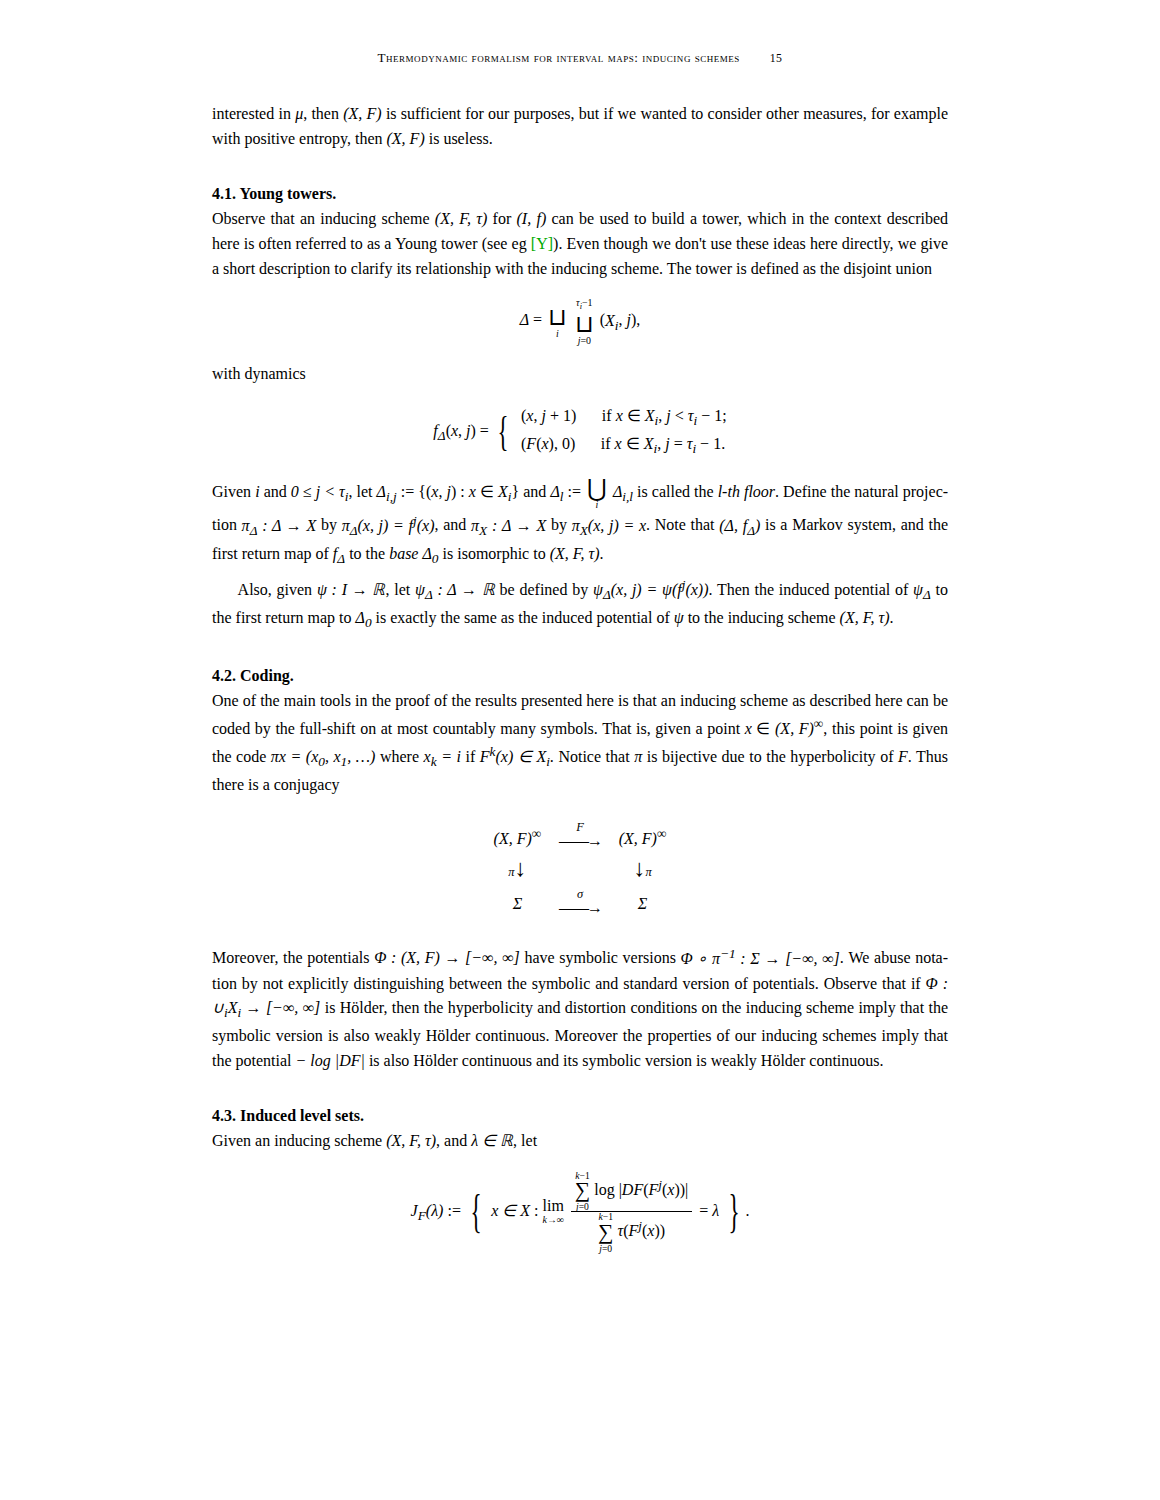Thermodynamic formalism for interval maps: inducing schemes 15
interested in μ, then (X, F) is sufficient for our purposes, but if we wanted to consider other measures, for example with positive entropy, then (X, F) is useless.
4.1. Young towers.
Observe that an inducing scheme (X, F, τ) for (I, f) can be used to build a tower, which in the context described here is often referred to as a Young tower (see eg [Y]). Even though we don't use these ideas here directly, we give a short description to clarify its relationship with the inducing scheme. The tower is defined as the disjoint union
Δ = ⊔i τi−1⊔j=0 (Xi, j),
with dynamics
fΔ(x, j) = { (x, j + 1)if x ∈ Xi, j < τi − 1; (F(x), 0)if x ∈ Xi, j = τi − 1.
Given i and 0 ≤ j < τi, let Δi,j := {(x, j) : x ∈ Xi} and Δl := ⋃i Δi,l is called the l-th floor. Define the natural projection πΔ : Δ → X by πΔ(x, j) = fj(x), and πX : Δ → X by πX(x, j) = x. Note that (Δ, fΔ) is a Markov system, and the first return map of fΔ to the base Δ0 is isomorphic to (X, F, τ).
Also, given ψ : I → ℝ, let ψΔ : Δ → ℝ be defined by ψΔ(x, j) = ψ(fj(x)). Then the induced potential of ψΔ to the first return map to Δ0 is exactly the same as the induced potential of ψ to the inducing scheme (X, F, τ).
4.2. Coding.
One of the main tools in the proof of the results presented here is that an inducing scheme as described here can be coded by the full-shift on at most countably many symbols. That is, given a point x ∈ (X, F)∞, this point is given the code πx = (x0, x1, …) where xk = i if Fk(x) ∈ Xi. Notice that π is bijective due to the hyperbolicity of F. Thus there is a conjugacy
| (X, F) ∞ | F ——→ | (X, F) ∞ |
| π ↓ | | ↓ π |
| Σ | σ ——→ | Σ |
Moreover, the potentials Φ : (X, F) → [−∞, ∞] have symbolic versions Φ ∘ π−1 : Σ → [−∞, ∞]. We abuse notation by not explicitly distinguishing between the symbolic and standard version of potentials. Observe that if Φ : ∪iXi → [−∞, ∞] is Hölder, then the hyperbolicity and distortion conditions on the inducing scheme imply that the symbolic version is also weakly Hölder continuous. Moreover the properties of our inducing schemes imply that the potential − log |DF| is also Hölder continuous and its symbolic version is weakly Hölder continuous.
4.3. Induced level sets.
Given an inducing scheme (X, F, τ), and λ ∈ ℝ, let
JF(λ) := { x ∈ X : lim k→∞ k−1∑j=0 log |DF(Fj(x))| k−1∑j=0 τ(Fj(x)) = λ }.